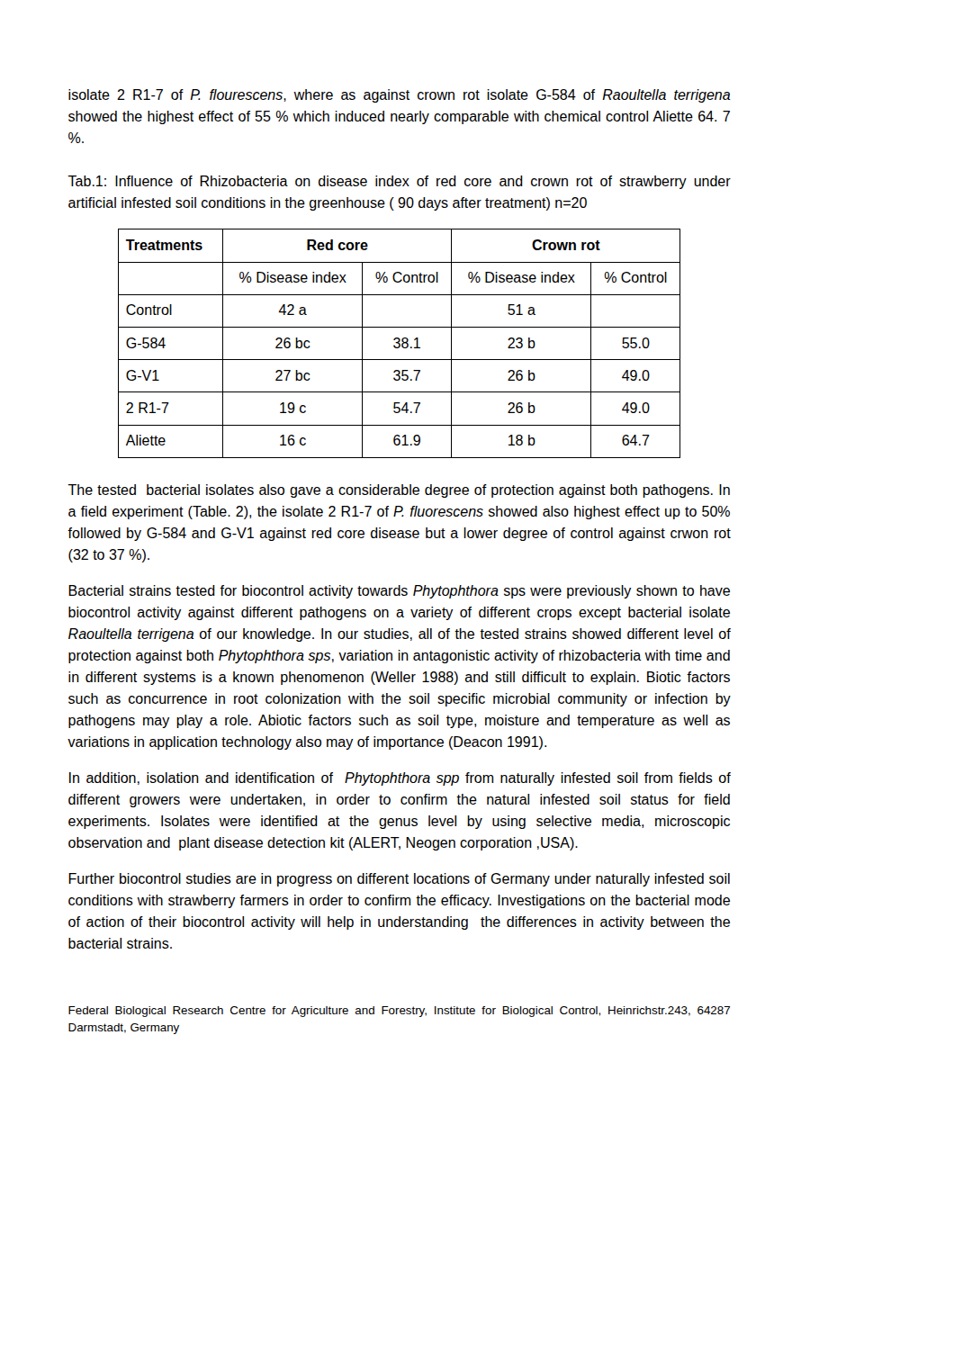isolate 2 R1-7 of P. flourescens, where as against crown rot isolate G-584 of Raoultella terrigena showed the highest effect of 55 % which induced nearly comparable with chemical control Aliette 64. 7 %.
Tab.1: Influence of Rhizobacteria on disease index of red core and crown rot of strawberry under artificial infested soil conditions in the greenhouse ( 90 days after treatment) n=20
| Treatments | Red core | Crown rot |
| --- | --- | --- |
| | % Disease index | % Control | % Disease index | % Control |
| Control | 42 a | | 51 a | |
| G-584 | 26 bc | 38.1 | 23 b | 55.0 |
| G-V1 | 27 bc | 35.7 | 26 b | 49.0 |
| 2 R1-7 | 19 c | 54.7 | 26 b | 49.0 |
| Aliette | 16 c | 61.9 | 18 b | 64.7 |
The tested bacterial isolates also gave a considerable degree of protection against both pathogens. In a field experiment (Table. 2), the isolate 2 R1-7 of P. fluorescens showed also highest effect up to 50% followed by G-584 and G-V1 against red core disease but a lower degree of control against crwon rot (32 to 37 %).
Bacterial strains tested for biocontrol activity towards Phytophthora sps were previously shown to have biocontrol activity against different pathogens on a variety of different crops except bacterial isolate Raoultella terrigena of our knowledge. In our studies, all of the tested strains showed different level of protection against both Phytophthora sps, variation in antagonistic activity of rhizobacteria with time and in different systems is a known phenomenon (Weller 1988) and still difficult to explain. Biotic factors such as concurrence in root colonization with the soil specific microbial community or infection by pathogens may play a role. Abiotic factors such as soil type, moisture and temperature as well as variations in application technology also may of importance (Deacon 1991).
In addition, isolation and identification of Phytophthora spp from naturally infested soil from fields of different growers were undertaken, in order to confirm the natural infested soil status for field experiments. Isolates were identified at the genus level by using selective media, microscopic observation and plant disease detection kit (ALERT, Neogen corporation ,USA).
Further biocontrol studies are in progress on different locations of Germany under naturally infested soil conditions with strawberry farmers in order to confirm the efficacy. Investigations on the bacterial mode of action of their biocontrol activity will help in understanding the differences in activity between the bacterial strains.
Federal Biological Research Centre for Agriculture and Forestry, Institute for Biological Control, Heinrichstr.243, 64287 Darmstadt, Germany